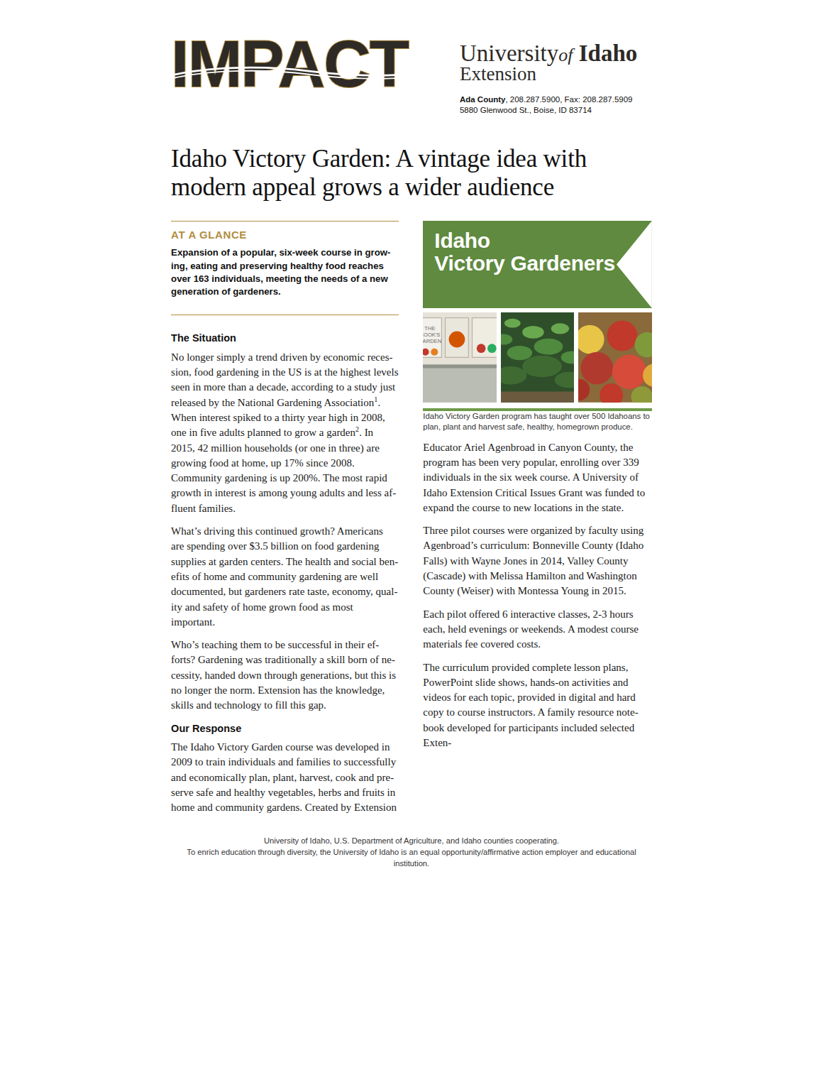IMPACT
Universityof Idaho
Extension
Ada County, 208.287.5900, Fax: 208.287.5909
5880 Glenwood St., Boise, ID 83714
Idaho Victory Garden: A vintage idea with modern appeal grows a wider audience
AT A GLANCE
Expansion of a popular, six-week course in growing, eating and preserving healthy food reaches over 163 individuals, meeting the needs of a new generation of gardeners.
The Situation
No longer simply a trend driven by economic recession, food gardening in the US is at the highest levels seen in more than a decade, according to a study just released by the National Gardening Association1. When interest spiked to a thirty year high in 2008, one in five adults planned to grow a garden2. In 2015, 42 million households (or one in three) are growing food at home, up 17% since 2008. Community gardening is up 200%. The most rapid growth in interest is among young adults and less affluent families.
What’s driving this continued growth? Americans are spending over $3.5 billion on food gardening supplies at garden centers. The health and social benefits of home and community gardening are well documented, but gardeners rate taste, economy, quality and safety of home grown food as most important.
Who’s teaching them to be successful in their efforts? Gardening was traditionally a skill born of necessity, handed down through generations, but this is no longer the norm. Extension has the knowledge, skills and technology to fill this gap.
Our Response
The Idaho Victory Garden course was developed in 2009 to train individuals and families to successfully and economically plan, plant, harvest, cook and preserve safe and healthy vegetables, herbs and fruits in home and community gardens. Created by Extension
Idaho
Victory Gardeners
THE COOK'S GARDEN
Idaho Victory Garden program has taught over 500 Idahoans to plan, plant and harvest safe, healthy, homegrown produce.
Educator Ariel Agenbroad in Canyon County, the program has been very popular, enrolling over 339 individuals in the six week course. A University of Idaho Extension Critical Issues Grant was funded to expand the course to new locations in the state.
Three pilot courses were organized by faculty using Agenbroad’s curriculum: Bonneville County (Idaho Falls) with Wayne Jones in 2014, Valley County (Cascade) with Melissa Hamilton and Washington County (Weiser) with Montessa Young in 2015.
Each pilot offered 6 interactive classes, 2-3 hours each, held evenings or weekends. A modest course materials fee covered costs.
The curriculum provided complete lesson plans, PowerPoint slide shows, hands-on activities and videos for each topic, provided in digital and hard copy to course instructors. A family resource notebook developed for participants included selected Exten-
University of Idaho, U.S. Department of Agriculture, and Idaho counties cooperating.
To enrich education through diversity, the University of Idaho is an equal opportunity/affirmative action employer and educational institution.